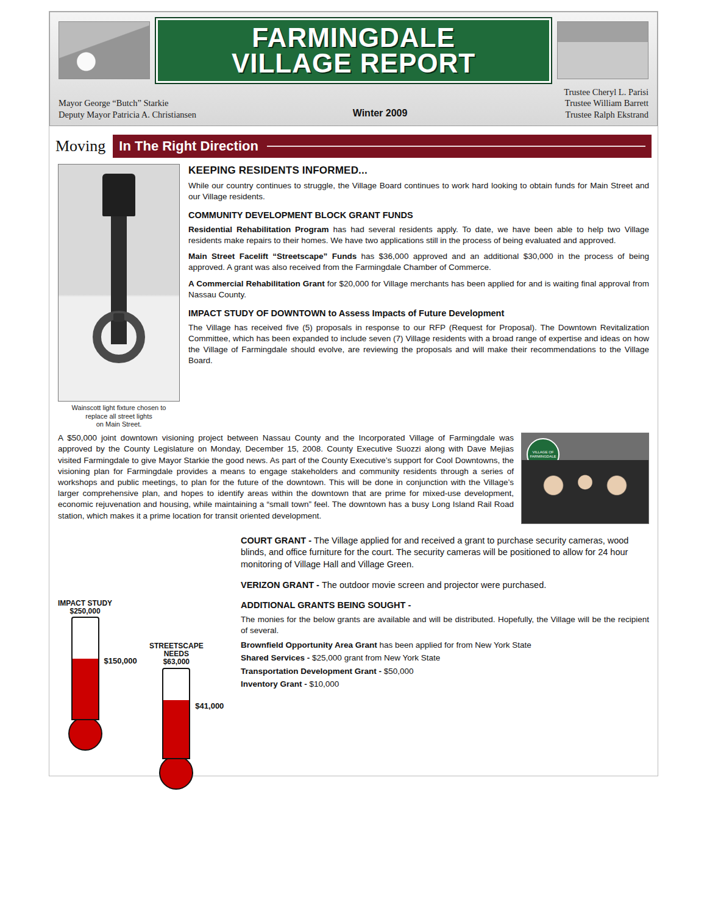FARMINGDALE VILLAGE REPORT
Mayor George “Butch” Starkie
Deputy Mayor Patricia A. Christiansen
Winter 2009
Trustee Cheryl L. Parisi
Trustee William Barrett
Trustee Ralph Ekstrand
Moving
In The Right Direction
Wainscott light fixture chosen to
replace all street lights
on Main Street.
KEEPING RESIDENTS INFORMED...
While our country continues to struggle, the Village Board continues to work hard looking to obtain funds for Main Street and our Village residents.
COMMUNITY DEVELOPMENT BLOCK GRANT FUNDS
Residential Rehabilitation Program has had several residents apply. To date, we have been able to help two Village residents make repairs to their homes. We have two applications still in the process of being evaluated and approved.
Main Street Facelift “Streetscape” Funds has $36,000 approved and an additional $30,000 in the process of being approved. A grant was also received from the Farmingdale Chamber of Commerce.
A Commercial Rehabilitation Grant for $20,000 for Village merchants has been applied for and is waiting final approval from Nassau County.
IMPACT STUDY OF DOWNTOWN to Assess Impacts of Future Development
The Village has received five (5) proposals in response to our RFP (Request for Proposal). The Downtown Revitalization Committee, which has been expanded to include seven (7) Village residents with a broad range of expertise and ideas on how the Village of Farmingdale should evolve, are reviewing the proposals and will make their recommendations to the Village Board.
A $50,000 joint downtown visioning project between Nassau County and the Incorporated Village of Farmingdale was approved by the County Legislature on Monday, December 15, 2008. County Executive Suozzi along with Dave Mejias visited Farmingdale to give Mayor Starkie the good news. As part of the County Executive’s support for Cool Downtowns, the visioning plan for Farmingdale provides a means to engage stakeholders and community residents through a series of workshops and public meetings, to plan for the future of the downtown. This will be done in conjunction with the Village’s larger comprehensive plan, and hopes to identify areas within the downtown that are prime for mixed-use development, economic rejuvenation and housing, while maintaining a “small town” feel. The downtown has a busy Long Island Rail Road station, which makes it a prime location for transit oriented development.
VILLAGE OF FARMINGDALE
COURT GRANT - The Village applied for and received a grant to purchase security cameras, wood blinds, and office furniture for the court. The security cameras will be positioned to allow for 24 hour monitoring of Village Hall and Village Green.
VERIZON GRANT - The outdoor movie screen and projector were purchased.
IMPACT STUDY
$250,000
$150,000
STREETSCAPE
NEEDS
$63,000
$41,000
ADDITIONAL GRANTS BEING SOUGHT -
The monies for the below grants are available and will be distributed. Hopefully, the Village will be the recipient of several.
Brownfield Opportunity Area Grant has been applied for from New York State
Shared Services - $25,000 grant from New York State
Transportation Development Grant - $50,000
Inventory Grant - $10,000